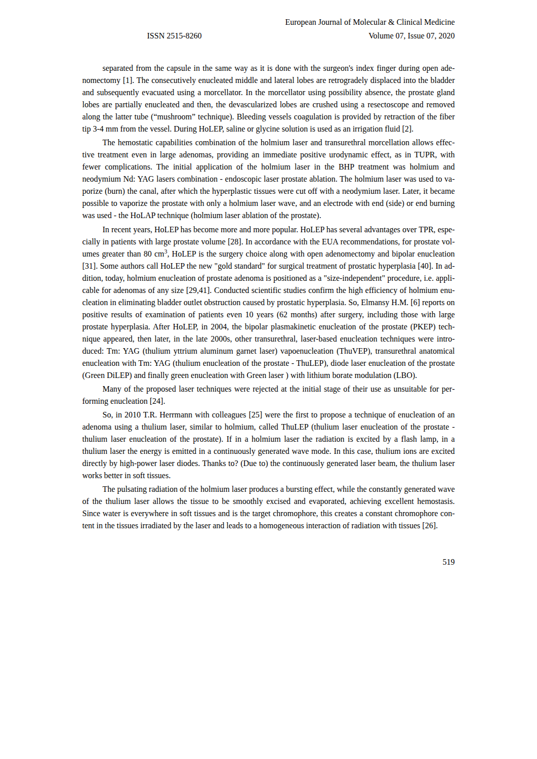European Journal of Molecular & Clinical Medicine
ISSN 2515-8260 Volume 07, Issue 07, 2020
separated from the capsule in the same way as it is done with the surgeon's index finger during open adenomectomy [1]. The consecutively enucleated middle and lateral lobes are retrogradely displaced into the bladder and subsequently evacuated using a morcellator. In the morcellator using possibility absence, the prostate gland lobes are partially enucleated and then, the devascularized lobes are crushed using a resectoscope and removed along the latter tube (“mushroom” technique). Bleeding vessels coagulation is provided by retraction of the fiber tip 3-4 mm from the vessel. During HoLEP, saline or glycine solution is used as an irrigation fluid [2].
The hemostatic capabilities combination of the holmium laser and transurethral morcellation allows effective treatment even in large adenomas, providing an immediate positive urodynamic effect, as in TUPR, with fewer complications. The initial application of the holmium laser in the BHP treatment was holmium and neodymium Nd: YAG lasers combination - endoscopic laser prostate ablation. The holmium laser was used to vaporize (burn) the canal, after which the hyperplastic tissues were cut off with a neodymium laser. Later, it became possible to vaporize the prostate with only a holmium laser wave, and an electrode with end (side) or end burning was used - the HoLAP technique (holmium laser ablation of the prostate).
In recent years, HoLEP has become more and more popular. HoLEP has several advantages over TPR, especially in patients with large prostate volume [28]. In accordance with the EUA recommendations, for prostate volumes greater than 80 cm3, HoLEP is the surgery choice along with open adenomectomy and bipolar enucleation [31]. Some authors call HoLEP the new "gold standard" for surgical treatment of prostatic hyperplasia [40]. In addition, today, holmium enucleation of prostate adenoma is positioned as a "size-independent" procedure, i.e. applicable for adenomas of any size [29,41]. Conducted scientific studies confirm the high efficiency of holmium enucleation in eliminating bladder outlet obstruction caused by prostatic hyperplasia. So, Elmansy H.M. [6] reports on positive results of examination of patients even 10 years (62 months) after surgery, including those with large prostate hyperplasia. After HoLEP, in 2004, the bipolar plasmakinetic enucleation of the prostate (PKEP) technique appeared, then later, in the late 2000s, other transurethral, laser-based enucleation techniques were introduced: Tm: YAG (thulium yttrium aluminum garnet laser) vapoenucleation (ThuVEP), transurethral anatomical enucleation with Tm: YAG (thulium enucleation of the prostate - ThuLEP), diode laser enucleation of the prostate (Green DiLEP) and finally green enucleation with Green laser ) with lithium borate modulation (LBO).
Many of the proposed laser techniques were rejected at the initial stage of their use as unsuitable for performing enucleation [24].
So, in 2010 T.R. Herrmann with colleagues [25] were the first to propose a technique of enucleation of an adenoma using a thulium laser, similar to holmium, called ThuLEP (thulium laser enucleation of the prostate - thulium laser enucleation of the prostate). If in a holmium laser the radiation is excited by a flash lamp, in a thulium laser the energy is emitted in a continuously generated wave mode. In this case, thulium ions are excited directly by high-power laser diodes. Thanks to? (Due to) the continuously generated laser beam, the thulium laser works better in soft tissues.
The pulsating radiation of the holmium laser produces a bursting effect, while the constantly generated wave of the thulium laser allows the tissue to be smoothly excised and evaporated, achieving excellent hemostasis. Since water is everywhere in soft tissues and is the target chromophore, this creates a constant chromophore content in the tissues irradiated by the laser and leads to a homogeneous interaction of radiation with tissues [26].
519